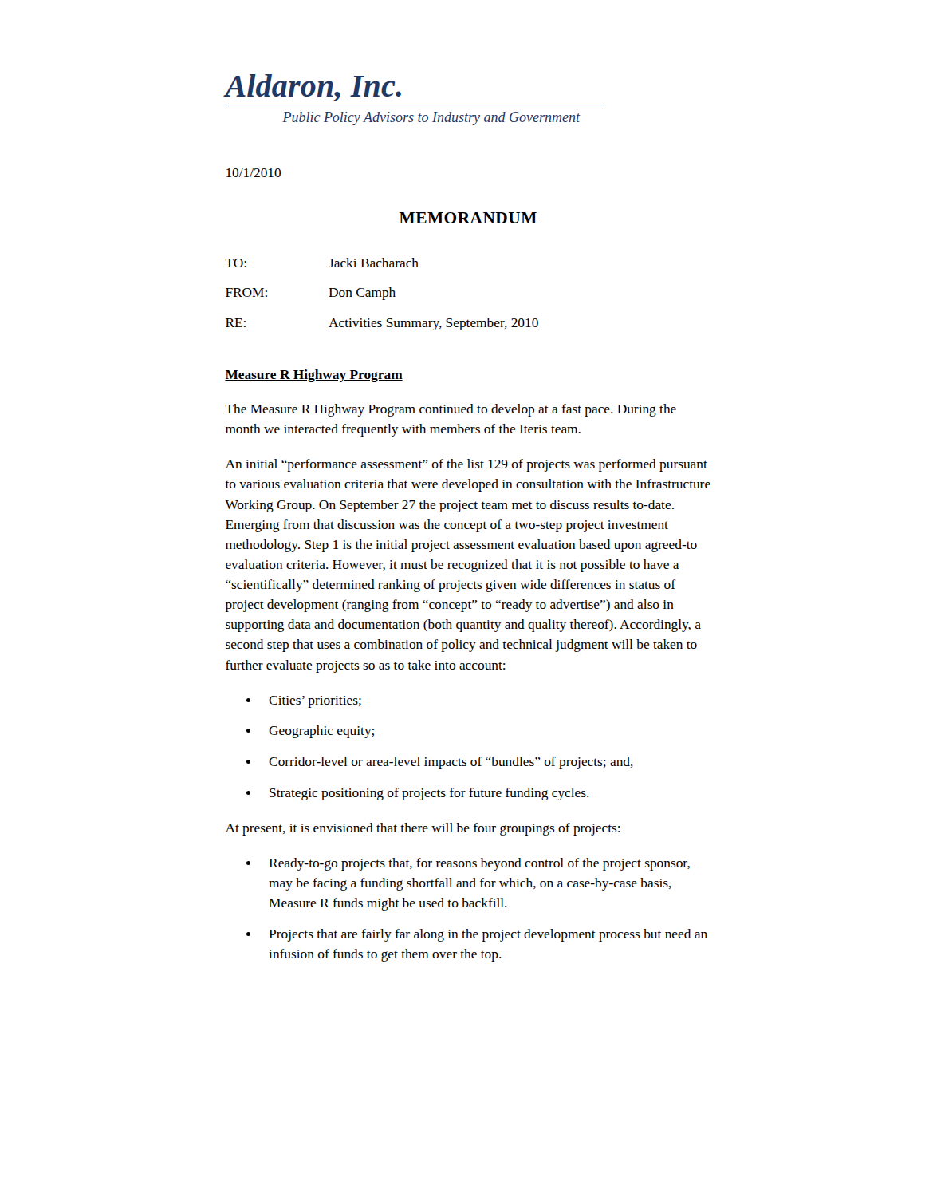Aldaron, Inc.
Public Policy Advisors to Industry and Government
10/1/2010
MEMORANDUM
| TO: | Jacki Bacharach |
| FROM: | Don Camph |
| RE: | Activities Summary, September, 2010 |
Measure R Highway Program
The Measure R Highway Program continued to develop at a fast pace. During the month we interacted frequently with members of the Iteris team.
An initial “performance assessment” of the list 129 of projects was performed pursuant to various evaluation criteria that were developed in consultation with the Infrastructure Working Group. On September 27 the project team met to discuss results to-date. Emerging from that discussion was the concept of a two-step project investment methodology. Step 1 is the initial project assessment evaluation based upon agreed-to evaluation criteria. However, it must be recognized that it is not possible to have a “scientifically” determined ranking of projects given wide differences in status of project development (ranging from “concept” to “ready to advertise”) and also in supporting data and documentation (both quantity and quality thereof). Accordingly, a second step that uses a combination of policy and technical judgment will be taken to further evaluate projects so as to take into account:
Cities’ priorities;
Geographic equity;
Corridor-level or area-level impacts of “bundles” of projects; and,
Strategic positioning of projects for future funding cycles.
At present, it is envisioned that there will be four groupings of projects:
Ready-to-go projects that, for reasons beyond control of the project sponsor, may be facing a funding shortfall and for which, on a case-by-case basis, Measure R funds might be used to backfill.
Projects that are fairly far along in the project development process but need an infusion of funds to get them over the top.